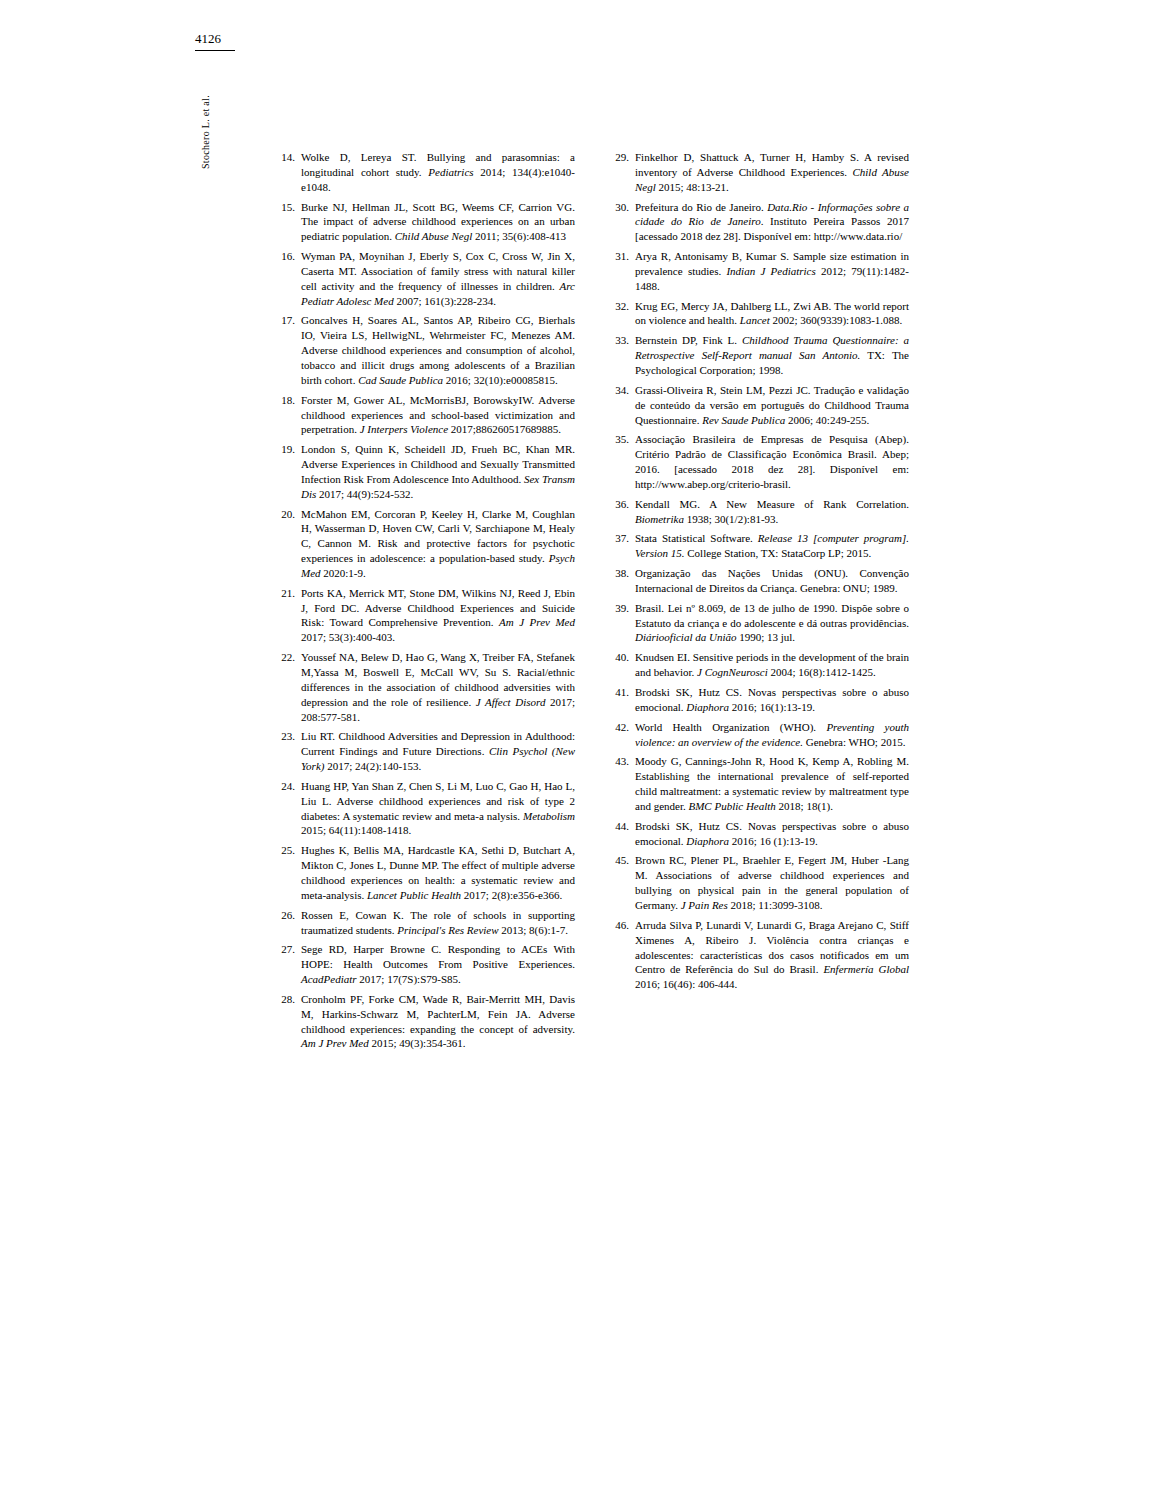4126
Stochero L. et al.
14. Wolke D, Lereya ST. Bullying and parasomnias: a longitudinal cohort study. Pediatrics 2014; 134(4):e1040-e1048.
15. Burke NJ, Hellman JL, Scott BG, Weems CF, Carrion VG. The impact of adverse childhood experiences on an urban pediatric population. Child Abuse Negl 2011; 35(6):408-413
16. Wyman PA, Moynihan J, Eberly S, Cox C, Cross W, Jin X, Caserta MT. Association of family stress with natural killer cell activity and the frequency of illnesses in children. Arc Pediatr Adolesc Med 2007; 161(3):228-234.
17. Goncalves H, Soares AL, Santos AP, Ribeiro CG, Bierhals IO, Vieira LS, HellwigNL, Wehrmeister FC, Menezes AM. Adverse childhood experiences and consumption of alcohol, tobacco and illicit drugs among adolescents of a Brazilian birth cohort. Cad Saude Publica 2016; 32(10):e00085815.
18. Forster M, Gower AL, McMorrisBJ, BorowskyIW. Adverse childhood experiences and school-based victimization and perpetration. J Interpers Violence 2017;886260517689885.
19. London S, Quinn K, Scheidell JD, Frueh BC, Khan MR. Adverse Experiences in Childhood and Sexually Transmitted Infection Risk From Adolescence Into Adulthood. Sex Transm Dis 2017; 44(9):524-532.
20. McMahon EM, Corcoran P, Keeley H, Clarke M, Coughlan H, Wasserman D, Hoven CW, Carli V, Sarchiapone M, Healy C, Cannon M. Risk and protective factors for psychotic experiences in adolescence: a population-based study. Psych Med 2020:1-9.
21. Ports KA, Merrick MT, Stone DM, Wilkins NJ, Reed J, Ebin J, Ford DC. Adverse Childhood Experiences and Suicide Risk: Toward Comprehensive Prevention. Am J Prev Med 2017; 53(3):400-403.
22. Youssef NA, Belew D, Hao G, Wang X, Treiber FA, Stefanek M,Yassa M, Boswell E, McCall WV, Su S. Racial/ethnic differences in the association of childhood adversities with depression and the role of resilience. J Affect Disord 2017; 208:577-581.
23. Liu RT. Childhood Adversities and Depression in Adulthood: Current Findings and Future Directions. Clin Psychol (New York) 2017; 24(2):140-153.
24. Huang HP, Yan Shan Z, Chen S, Li M, Luo C, Gao H, Hao L, Liu L. Adverse childhood experiences and risk of type 2 diabetes: A systematic review and meta-a nalysis. Metabolism 2015; 64(11):1408-1418.
25. Hughes K, Bellis MA, Hardcastle KA, Sethi D, Butchart A, Mikton C, Jones L, Dunne MP. The effect of multiple adverse childhood experiences on health: a systematic review and meta-analysis. Lancet Public Health 2017; 2(8):e356-e366.
26. Rossen E, Cowan K. The role of schools in supporting traumatized students. Principal's Res Review 2013; 8(6):1-7.
27. Sege RD, Harper Browne C. Responding to ACEs With HOPE: Health Outcomes From Positive Experiences. AcadPediatr 2017; 17(7S):S79-S85.
28. Cronholm PF, Forke CM, Wade R, Bair-Merritt MH, Davis M, Harkins-Schwarz M, PachterLM, Fein JA. Adverse childhood experiences: expanding the concept of adversity. Am J Prev Med 2015; 49(3):354-361.
29. Finkelhor D, Shattuck A, Turner H, Hamby S. A revised inventory of Adverse Childhood Experiences. Child Abuse Negl 2015; 48:13-21.
30. Prefeitura do Rio de Janeiro. Data.Rio - Informações sobre a cidade do Rio de Janeiro. Instituto Pereira Passos 2017 [acessado 2018 dez 28]. Disponível em: http://www.data.rio/
31. Arya R, Antonisamy B, Kumar S. Sample size estimation in prevalence studies. Indian J Pediatrics 2012; 79(11):1482-1488.
32. Krug EG, Mercy JA, Dahlberg LL, Zwi AB. The world report on violence and health. Lancet 2002; 360(9339):1083-1.088.
33. Bernstein DP, Fink L. Childhood Trauma Questionnaire: a Retrospective Self-Report manual San Antonio. TX: The Psychological Corporation; 1998.
34. Grassi-Oliveira R, Stein LM, Pezzi JC. Tradução e validação de conteúdo da versão em português do Childhood Trauma Questionnaire. Rev Saude Publica 2006; 40:249-255.
35. Associação Brasileira de Empresas de Pesquisa (Abep). Critério Padrão de Classificação Econômica Brasil. Abep; 2016. [acessado 2018 dez 28]. Disponível em: http://www.abep.org/criterio-brasil.
36. Kendall MG. A New Measure of Rank Correlation. Biometrika 1938; 30(1/2):81-93.
37. Stata Statistical Software. Release 13 [computer program]. Version 15. College Station, TX: StataCorp LP; 2015.
38. Organização das Nações Unidas (ONU). Convenção Internacional de Direitos da Criança. Genebra: ONU; 1989.
39. Brasil. Lei nº 8.069, de 13 de julho de 1990. Dispõe sobre o Estatuto da criança e do adolescente e dá outras providências. Diáriooficial da União 1990; 13 jul.
40. Knudsen EI. Sensitive periods in the development of the brain and behavior. J CognNeurosci 2004; 16(8):1412-1425.
41. Brodski SK, Hutz CS. Novas perspectivas sobre o abuso emocional. Diaphora 2016; 16(1):13-19.
42. World Health Organization (WHO). Preventing youth violence: an overview of the evidence. Genebra: WHO; 2015.
43. Moody G, Cannings-John R, Hood K, Kemp A, Robling M. Establishing the international prevalence of self-reported child maltreatment: a systematic review by maltreatment type and gender. BMC Public Health 2018; 18(1).
44. Brodski SK, Hutz CS. Novas perspectivas sobre o abuso emocional. Diaphora 2016; 16 (1):13-19.
45. Brown RC, Plener PL, Braehler E, Fegert JM, Huber -Lang M. Associations of adverse childhood experiences and bullying on physical pain in the general population of Germany. J Pain Res 2018; 11:3099-3108.
46. Arruda Silva P, Lunardi V, Lunardi G, Braga Arejano C, Stiff Ximenes A, Ribeiro J. Violência contra crianças e adolescentes: características dos casos notificados em um Centro de Referência do Sul do Brasil. Enfermería Global 2016; 16(46): 406-444.